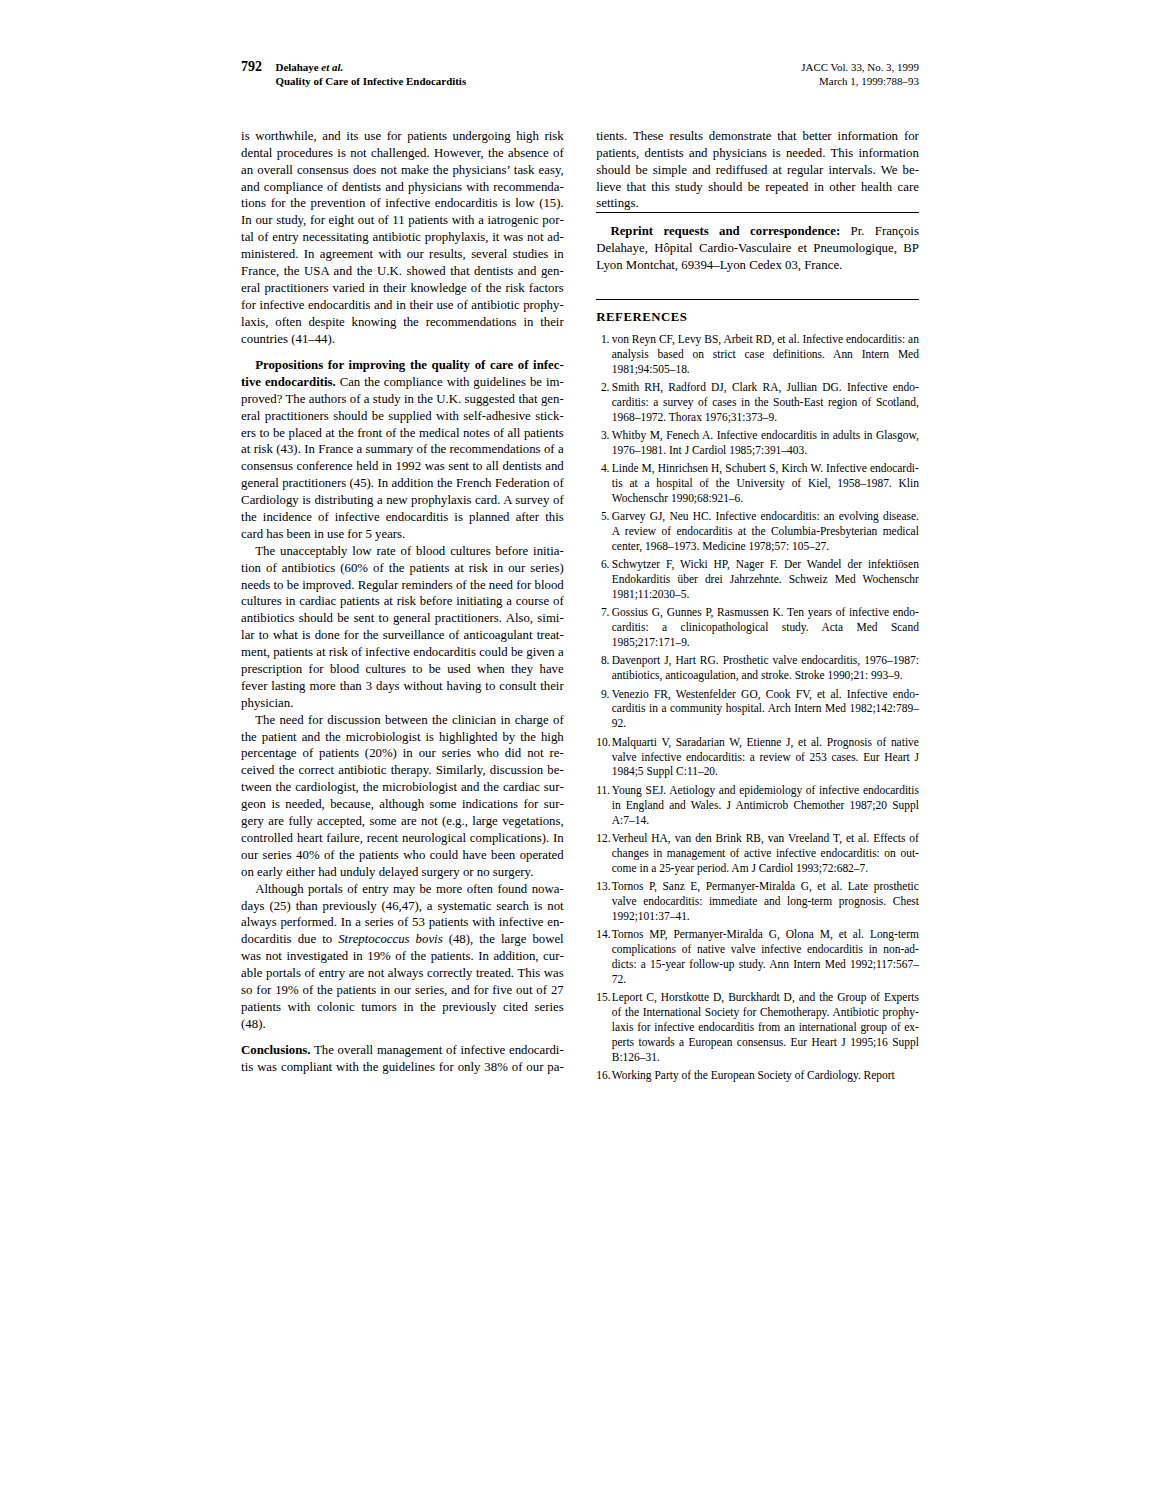792
Delahaye et al.
Quality of Care of Infective Endocarditis
JACC Vol. 33, No. 3, 1999
March 1, 1999:788–93
is worthwhile, and its use for patients undergoing high risk dental procedures is not challenged. However, the absence of an overall consensus does not make the physicians’ task easy, and compliance of dentists and physicians with recommendations for the prevention of infective endocarditis is low (15). In our study, for eight out of 11 patients with a iatrogenic portal of entry necessitating antibiotic prophylaxis, it was not administered. In agreement with our results, several studies in France, the USA and the U.K. showed that dentists and general practitioners varied in their knowledge of the risk factors for infective endocarditis and in their use of antibiotic prophylaxis, often despite knowing the recommendations in their countries (41–44).
Propositions for improving the quality of care of infective endocarditis. Can the compliance with guidelines be improved? The authors of a study in the U.K. suggested that general practitioners should be supplied with self-adhesive stickers to be placed at the front of the medical notes of all patients at risk (43). In France a summary of the recommendations of a consensus conference held in 1992 was sent to all dentists and general practitioners (45). In addition the French Federation of Cardiology is distributing a new prophylaxis card. A survey of the incidence of infective endocarditis is planned after this card has been in use for 5 years.
The unacceptably low rate of blood cultures before initiation of antibiotics (60% of the patients at risk in our series) needs to be improved. Regular reminders of the need for blood cultures in cardiac patients at risk before initiating a course of antibiotics should be sent to general practitioners. Also, similar to what is done for the surveillance of anticoagulant treatment, patients at risk of infective endocarditis could be given a prescription for blood cultures to be used when they have fever lasting more than 3 days without having to consult their physician.
The need for discussion between the clinician in charge of the patient and the microbiologist is highlighted by the high percentage of patients (20%) in our series who did not received the correct antibiotic therapy. Similarly, discussion between the cardiologist, the microbiologist and the cardiac surgeon is needed, because, although some indications for surgery are fully accepted, some are not (e.g., large vegetations, controlled heart failure, recent neurological complications). In our series 40% of the patients who could have been operated on early either had unduly delayed surgery or no surgery.
Although portals of entry may be more often found nowadays (25) than previously (46,47), a systematic search is not always performed. In a series of 53 patients with infective endocarditis due to Streptococcus bovis (48), the large bowel was not investigated in 19% of the patients. In addition, curable portals of entry are not always correctly treated. This was so for 19% of the patients in our series, and for five out of 27 patients with colonic tumors in the previously cited series (48).
Conclusions. The overall management of infective endocarditis was compliant with the guidelines for only 38% of our patients. These results demonstrate that better information for patients, dentists and physicians is needed. This information should be simple and rediffused at regular intervals. We believe that this study should be repeated in other health care settings.
Reprint requests and correspondence: Pr. François Delahaye, Hôpital Cardio-Vasculaire et Pneumologique, BP Lyon Montchat, 69394–Lyon Cedex 03, France.
REFERENCES
1. von Reyn CF, Levy BS, Arbeit RD, et al. Infective endocarditis: an analysis based on strict case definitions. Ann Intern Med 1981;94:505–18.
2. Smith RH, Radford DJ, Clark RA, Jullian DG. Infective endocarditis: a survey of cases in the South-East region of Scotland, 1968–1972. Thorax 1976;31:373–9.
3. Whitby M, Fenech A. Infective endocarditis in adults in Glasgow, 1976–1981. Int J Cardiol 1985;7:391–403.
4. Linde M, Hinrichsen H, Schubert S, Kirch W. Infective endocarditis at a hospital of the University of Kiel, 1958–1987. Klin Wochenschr 1990;68:921–6.
5. Garvey GJ, Neu HC. Infective endocarditis: an evolving disease. A review of endocarditis at the Columbia-Presbyterian medical center, 1968–1973. Medicine 1978;57: 105–27.
6. Schwytzer F, Wicki HP, Nager F. Der Wandel der infektiösen Endokarditis über drei Jahrzehnte. Schweiz Med Wochenschr 1981;11:2030–5.
7. Gossius G, Gunnes P, Rasmussen K. Ten years of infective endocarditis: a clinicopathological study. Acta Med Scand 1985;217:171–9.
8. Davenport J, Hart RG. Prosthetic valve endocarditis, 1976–1987: antibiotics, anticoagulation, and stroke. Stroke 1990;21: 993–9.
9. Venezio FR, Westenfelder GO, Cook FV, et al. Infective endocarditis in a community hospital. Arch Intern Med 1982;142:789–92.
10. Malquarti V, Saradarian W, Etienne J, et al. Prognosis of native valve infective endocarditis: a review of 253 cases. Eur Heart J 1984;5 Suppl C:11–20.
11. Young SEJ. Aetiology and epidemiology of infective endocarditis in England and Wales. J Antimicrob Chemother 1987;20 Suppl A:7–14.
12. Verheul HA, van den Brink RB, van Vreeland T, et al. Effects of changes in management of active infective endocarditis: on outcome in a 25-year period. Am J Cardiol 1993;72:682–7.
13. Tornos P, Sanz E, Permanyer-Miralda G, et al. Late prosthetic valve endocarditis: immediate and long-term prognosis. Chest 1992;101:37–41.
14. Tornos MP, Permanyer-Miralda G, Olona M, et al. Long-term complications of native valve infective endocarditis in non-addicts: a 15-year follow-up study. Ann Intern Med 1992;117:567–72.
15. Leport C, Horstkotte D, Burckhardt D, and the Group of Experts of the International Society for Chemotherapy. Antibiotic prophylaxis for infective endocarditis from an international group of experts towards a European consensus. Eur Heart J 1995;16 Suppl B:126–31.
16. Working Party of the European Society of Cardiology. Report